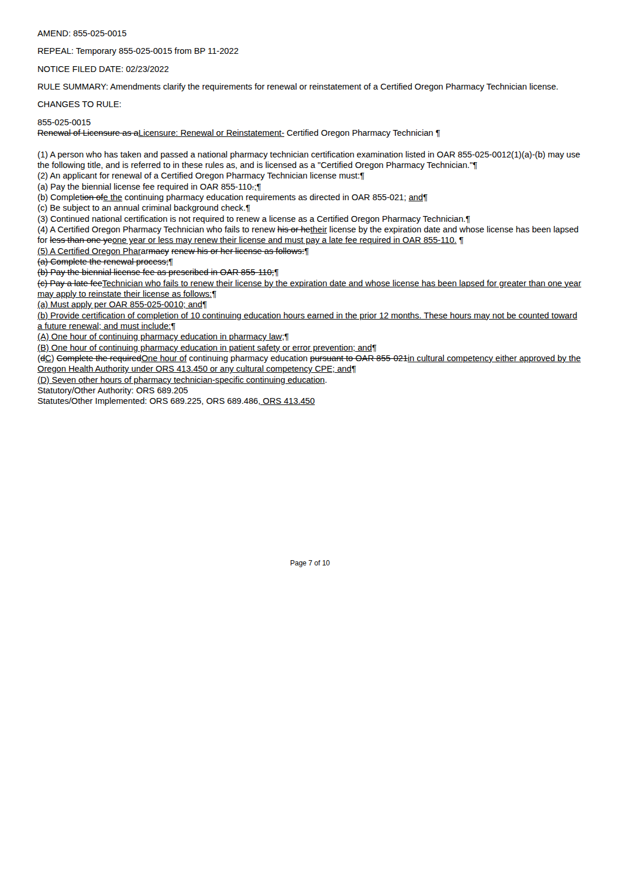AMEND: 855-025-0015
REPEAL: Temporary 855-025-0015 from BP 11-2022
NOTICE FILED DATE: 02/23/2022
RULE SUMMARY: Amendments clarify the requirements for renewal or reinstatement of a Certified Oregon Pharmacy Technician license.
CHANGES TO RULE:
855-025-0015
Renewal of Licensure as a Licensure: Renewal or Reinstatement- Certified Oregon Pharmacy Technician ¶
(1) A person who has taken and passed a national pharmacy technician certification examination listed in OAR 855-025-0012(1)(a)-(b) may use the following title, and is referred to in these rules as, and is licensed as a "Certified Oregon Pharmacy Technician."¶
(2) An applicant for renewal of a Certified Oregon Pharmacy Technician license must:¶
(a) Pay the biennial license fee required in OAR 855-110.;¶
(b) Completion of e the continuing pharmacy education requirements as directed in OAR 855-021; and¶
(c) Be subject to an annual criminal background check.¶
(3) Continued national certification is not required to renew a license as a Certified Oregon Pharmacy Technician.¶
(4) A Certified Oregon Pharmacy Technician who fails to renew his or he their license by the expiration date and whose license has been lapsed for less than one ye one year or less may renew their license and must pay a late fee required in OAR 855-110. ¶
(5) A Certified Oregon Phararmacy renew his or her license as follows:¶
(a) Complete the renewal process;¶
(b) Pay the biennial license fee as prescribed in OAR 855-110;¶
(c) Pay a late fee Technician who fails to renew their license by the expiration date and whose license has been lapsed for greater than one year may apply to reinstate their license as follows:¶
(a) Must apply per OAR 855-025-0010; and¶
(b) Provide certification of completion of 10 continuing education hours earned in the prior 12 months. These hours may not be counted toward a future renewal; and must include:¶
(A) One hour of continuing pharmacy education in pharmacy law;¶
(B) One hour of continuing pharmacy education in patient safety or error prevention; and¶
(dC) Complete the required One hour of continuing pharmacy education pursuant to OAR 855-021 in cultural competency either approved by the Oregon Health Authority under ORS 413.450 or any cultural competency CPE; and¶
(D) Seven other hours of pharmacy technician-specific continuing education.
Statutory/Other Authority: ORS 689.205
Statutes/Other Implemented: ORS 689.225, ORS 689.486, ORS 413.450
Page 7 of 10